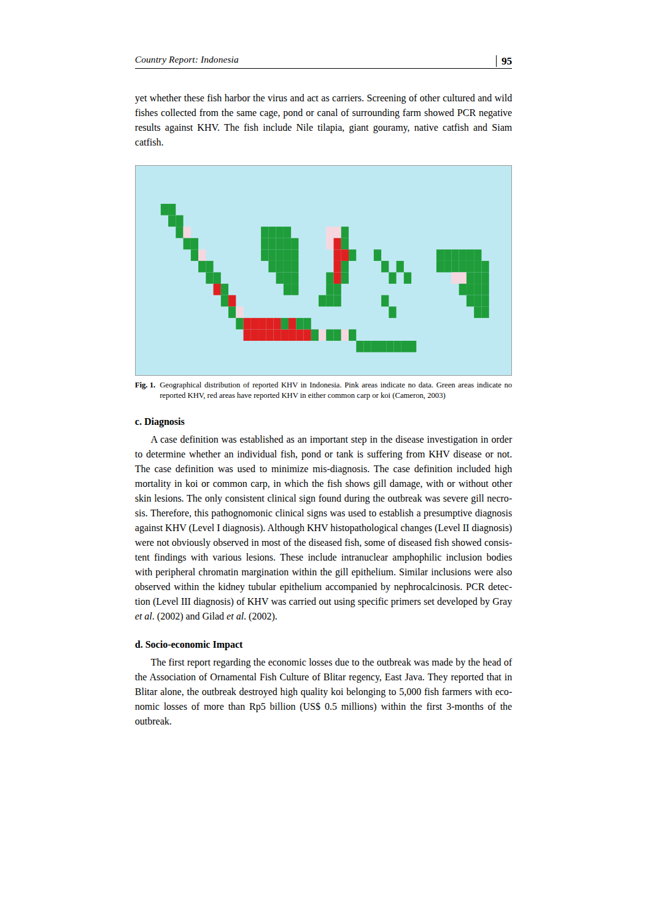Country Report: Indonesia
95
yet whether these fish harbor the virus and act as carriers. Screening of other cultured and wild fishes collected from the same cage, pond or canal of surrounding farm showed PCR negative results against KHV. The fish include Nile tilapia, giant gouramy, native catfish and Siam catfish.
Fig. 1.
Geographical distribution of reported KHV in Indonesia. Pink areas indicate no data. Green areas indicate no reported KHV, red areas have reported KHV in either common carp or koi (Cameron, 2003)
c. Diagnosis
A case definition was established as an important step in the disease investigation in order to determine whether an individual fish, pond or tank is suffering from KHV disease or not. The case definition was used to minimize mis-diagnosis. The case definition included high mortality in koi or common carp, in which the fish shows gill damage, with or without other skin lesions. The only consistent clinical sign found during the outbreak was severe gill necrosis. Therefore, this pathognomonic clinical signs was used to establish a presumptive diagnosis against KHV (Level I diagnosis). Although KHV histopathological changes (Level II diagnosis) were not obviously observed in most of the diseased fish, some of diseased fish showed consistent findings with various lesions. These include intranuclear amphophilic inclusion bodies with peripheral chromatin margination within the gill epithelium. Similar inclusions were also observed within the kidney tubular epithelium accompanied by nephrocalcinosis. PCR detection (Level III diagnosis) of KHV was carried out using specific primers set developed by Gray et al. (2002) and Gilad et al. (2002).
d. Socio-economic Impact
The first report regarding the economic losses due to the outbreak was made by the head of the Association of Ornamental Fish Culture of Blitar regency, East Java. They reported that in Blitar alone, the outbreak destroyed high quality koi belonging to 5,000 fish farmers with economic losses of more than Rp5 billion (US$ 0.5 millions) within the first 3-months of the outbreak.